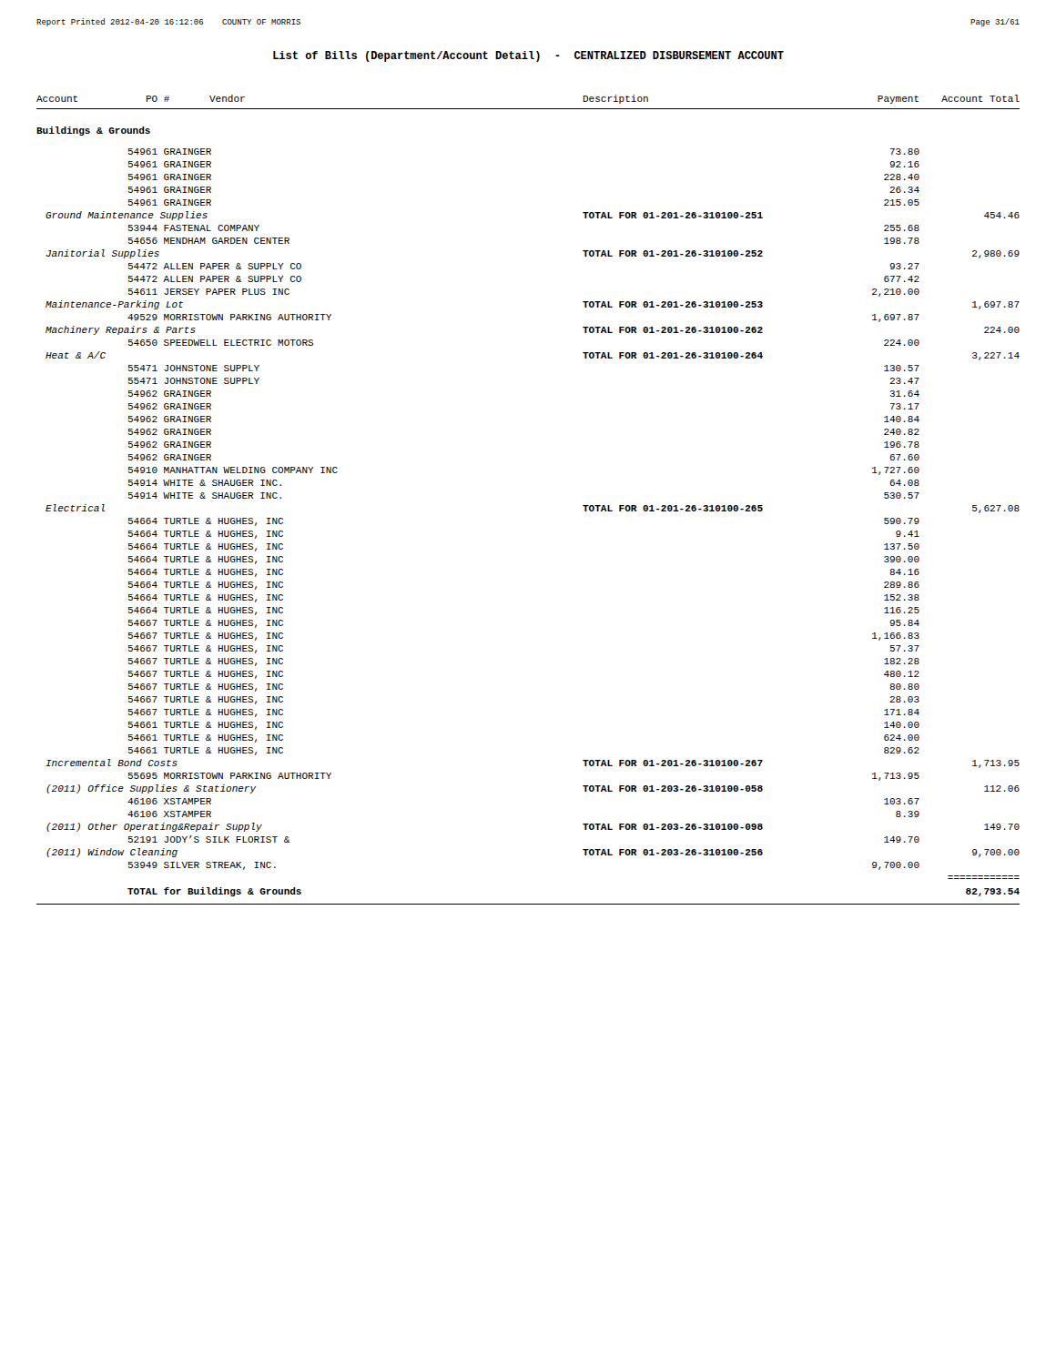Report Printed 2012-04-20 16:12:06 COUNTY OF MORRIS
Page 31/61
List of Bills (Department/Account Detail) - CENTRALIZED DISBURSEMENT ACCOUNT
| Account | PO # | Vendor | Description | Payment | Account Total |
| --- | --- | --- | --- | --- | --- |
| Buildings & Grounds |
| 54961 GRAINGER | | 73.80 | |
| 54961 GRAINGER | | 92.16 | |
| 54961 GRAINGER | | 228.40 | |
| 54961 GRAINGER | | 26.34 | |
| 54961 GRAINGER | | 215.05 | |
| Ground Maintenance Supplies | TOTAL FOR 01-201-26-310100-251 | | 454.46 |
| 53944 FASTENAL COMPANY | | 255.68 | |
| 54656 MENDHAM GARDEN CENTER | | 198.78 | |
| Janitorial Supplies | TOTAL FOR 01-201-26-310100-252 | | 2,980.69 |
| 54472 ALLEN PAPER & SUPPLY CO | | 93.27 | |
| 54472 ALLEN PAPER & SUPPLY CO | | 677.42 | |
| 54611 JERSEY PAPER PLUS INC | | 2,210.00 | |
| Maintenance-Parking Lot | TOTAL FOR 01-201-26-310100-253 | | 1,697.87 |
| 49529 MORRISTOWN PARKING AUTHORITY | | 1,697.87 | |
| Machinery Repairs & Parts | TOTAL FOR 01-201-26-310100-262 | | 224.00 |
| 54650 SPEEDWELL ELECTRIC MOTORS | | 224.00 | |
| Heat & A/C | TOTAL FOR 01-201-26-310100-264 | | 3,227.14 |
| 55471 JOHNSTONE SUPPLY | | 130.57 | |
| 55471 JOHNSTONE SUPPLY | | 23.47 | |
| 54962 GRAINGER | | 31.64 | |
| 54962 GRAINGER | | 73.17 | |
| 54962 GRAINGER | | 140.84 | |
| 54962 GRAINGER | | 240.82 | |
| 54962 GRAINGER | | 196.78 | |
| 54962 GRAINGER | | 67.60 | |
| 54910 MANHATTAN WELDING COMPANY INC | | 1,727.60 | |
| 54914 WHITE & SHAUGER INC. | | 64.08 | |
| 54914 WHITE & SHAUGER INC. | | 530.57 | |
| Electrical | TOTAL FOR 01-201-26-310100-265 | | 5,627.08 |
| 54664 TURTLE & HUGHES, INC | | 590.79 | |
| 54664 TURTLE & HUGHES, INC | | 9.41 | |
| 54664 TURTLE & HUGHES, INC | | 137.50 | |
| 54664 TURTLE & HUGHES, INC | | 390.00 | |
| 54664 TURTLE & HUGHES, INC | | 84.16 | |
| 54664 TURTLE & HUGHES, INC | | 289.86 | |
| 54664 TURTLE & HUGHES, INC | | 152.38 | |
| 54664 TURTLE & HUGHES, INC | | 116.25 | |
| 54667 TURTLE & HUGHES, INC | | 95.84 | |
| 54667 TURTLE & HUGHES, INC | | 1,166.83 | |
| 54667 TURTLE & HUGHES, INC | | 57.37 | |
| 54667 TURTLE & HUGHES, INC | | 182.28 | |
| 54667 TURTLE & HUGHES, INC | | 480.12 | |
| 54667 TURTLE & HUGHES, INC | | 80.80 | |
| 54667 TURTLE & HUGHES, INC | | 28.03 | |
| 54667 TURTLE & HUGHES, INC | | 171.84 | |
| 54661 TURTLE & HUGHES, INC | | 140.00 | |
| 54661 TURTLE & HUGHES, INC | | 624.00 | |
| 54661 TURTLE & HUGHES, INC | | 829.62 | |
| Incremental Bond Costs | TOTAL FOR 01-201-26-310100-267 | | 1,713.95 |
| 55695 MORRISTOWN PARKING AUTHORITY | | 1,713.95 | |
| (2011) Office Supplies & Stationery | TOTAL FOR 01-203-26-310100-058 | | 112.06 |
| 46106 XSTAMPER | | 103.67 | |
| 46106 XSTAMPER | | 8.39 | |
| (2011) Other Operating&Repair Supply | TOTAL FOR 01-203-26-310100-098 | | 149.70 |
| 52191 JODY’S SILK FLORIST & | | 149.70 | |
| (2011) Window Cleaning | TOTAL FOR 01-203-26-310100-256 | | 9,700.00 |
| 53949 SILVER STREAK, INC. | | 9,700.00 | |
| | ============ |
| TOTAL for Buildings & Grounds | | 82,793.54 |